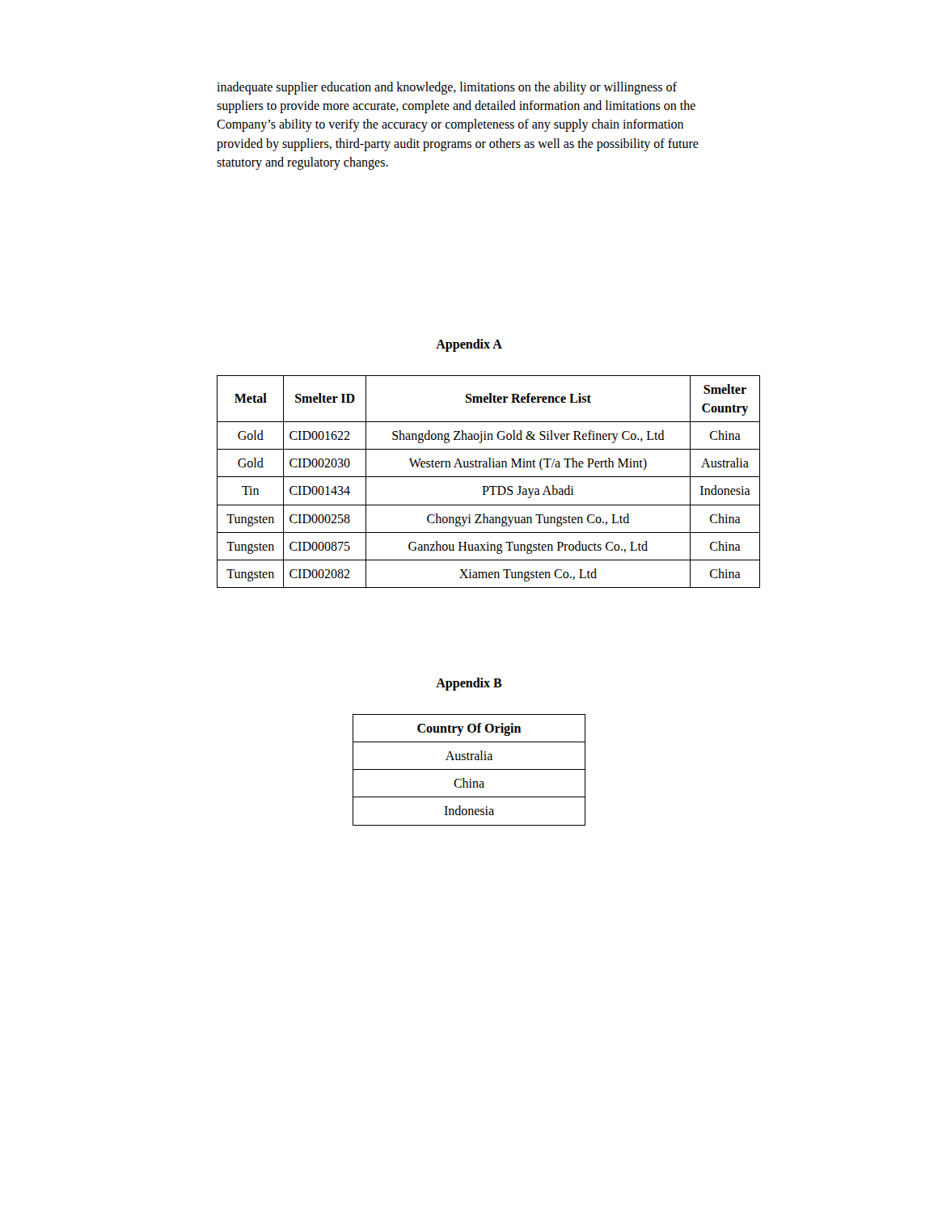inadequate supplier education and knowledge, limitations on the ability or willingness of suppliers to provide more accurate, complete and detailed information and limitations on the Company’s ability to verify the accuracy or completeness of any supply chain information provided by suppliers, third-party audit programs or others as well as the possibility of future statutory and regulatory changes.
Appendix A
| Metal | Smelter ID | Smelter Reference List | Smelter Country |
| --- | --- | --- | --- |
| Gold | CID001622 | Shangdong Zhaojin Gold & Silver Refinery Co., Ltd | China |
| Gold | CID002030 | Western Australian Mint (T/a The Perth Mint) | Australia |
| Tin | CID001434 | PTDS Jaya Abadi | Indonesia |
| Tungsten | CID000258 | Chongyi Zhangyuan Tungsten Co., Ltd | China |
| Tungsten | CID000875 | Ganzhou Huaxing Tungsten Products Co., Ltd | China |
| Tungsten | CID002082 | Xiamen Tungsten Co., Ltd | China |
Appendix B
| Country Of Origin |
| --- |
| Australia |
| China |
| Indonesia |